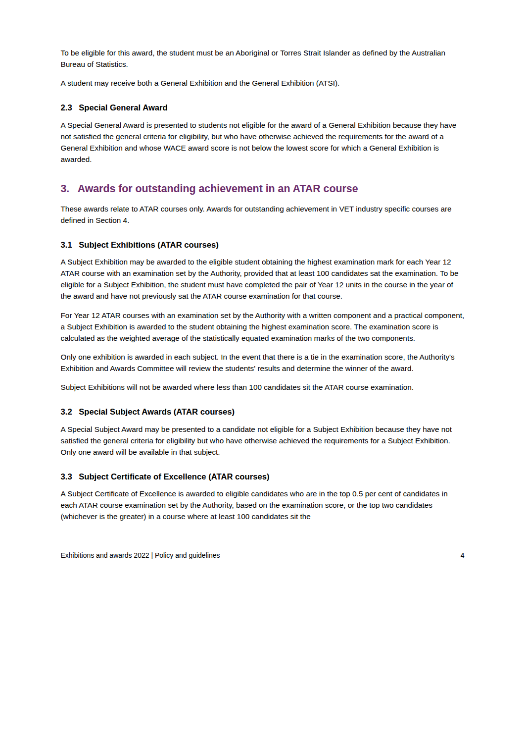To be eligible for this award, the student must be an Aboriginal or Torres Strait Islander as defined by the Australian Bureau of Statistics.
A student may receive both a General Exhibition and the General Exhibition (ATSI).
2.3 Special General Award
A Special General Award is presented to students not eligible for the award of a General Exhibition because they have not satisfied the general criteria for eligibility, but who have otherwise achieved the requirements for the award of a General Exhibition and whose WACE award score is not below the lowest score for which a General Exhibition is awarded.
3. Awards for outstanding achievement in an ATAR course
These awards relate to ATAR courses only. Awards for outstanding achievement in VET industry specific courses are defined in Section 4.
3.1 Subject Exhibitions (ATAR courses)
A Subject Exhibition may be awarded to the eligible student obtaining the highest examination mark for each Year 12 ATAR course with an examination set by the Authority, provided that at least 100 candidates sat the examination. To be eligible for a Subject Exhibition, the student must have completed the pair of Year 12 units in the course in the year of the award and have not previously sat the ATAR course examination for that course.
For Year 12 ATAR courses with an examination set by the Authority with a written component and a practical component, a Subject Exhibition is awarded to the student obtaining the highest examination score. The examination score is calculated as the weighted average of the statistically equated examination marks of the two components.
Only one exhibition is awarded in each subject. In the event that there is a tie in the examination score, the Authority's Exhibition and Awards Committee will review the students' results and determine the winner of the award.
Subject Exhibitions will not be awarded where less than 100 candidates sit the ATAR course examination.
3.2 Special Subject Awards (ATAR courses)
A Special Subject Award may be presented to a candidate not eligible for a Subject Exhibition because they have not satisfied the general criteria for eligibility but who have otherwise achieved the requirements for a Subject Exhibition. Only one award will be available in that subject.
3.3 Subject Certificate of Excellence (ATAR courses)
A Subject Certificate of Excellence is awarded to eligible candidates who are in the top 0.5 per cent of candidates in each ATAR course examination set by the Authority, based on the examination score, or the top two candidates (whichever is the greater) in a course where at least 100 candidates sit the
Exhibitions and awards 2022 | Policy and guidelines 4